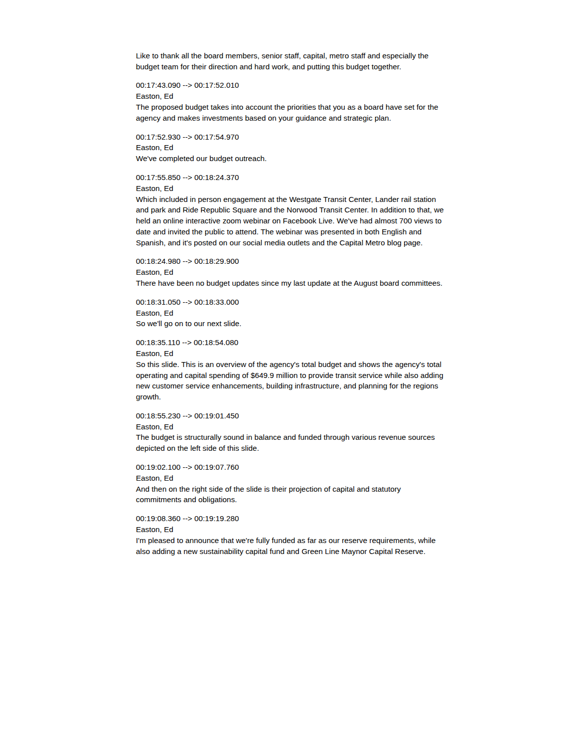Like to thank all the board members, senior staff, capital, metro staff and especially the budget team for their direction and hard work, and putting this budget together.
00:17:43.090 --> 00:17:52.010
Easton, Ed
The proposed budget takes into account the priorities that you as a board have set for the agency and makes investments based on your guidance and strategic plan.
00:17:52.930 --> 00:17:54.970
Easton, Ed
We've completed our budget outreach.
00:17:55.850 --> 00:18:24.370
Easton, Ed
Which included in person engagement at the Westgate Transit Center, Lander rail station and park and Ride Republic Square and the Norwood Transit Center. In addition to that, we held an online interactive zoom webinar on Facebook Live. We've had almost 700 views to date and invited the public to attend. The webinar was presented in both English and Spanish, and it's posted on our social media outlets and the Capital Metro blog page.
00:18:24.980 --> 00:18:29.900
Easton, Ed
There have been no budget updates since my last update at the August board committees.
00:18:31.050 --> 00:18:33.000
Easton, Ed
So we'll go on to our next slide.
00:18:35.110 --> 00:18:54.080
Easton, Ed
So this slide. This is an overview of the agency's total budget and shows the agency's total operating and capital spending of $649.9 million to provide transit service while also adding new customer service enhancements, building infrastructure, and planning for the regions growth.
00:18:55.230 --> 00:19:01.450
Easton, Ed
The budget is structurally sound in balance and funded through various revenue sources depicted on the left side of this slide.
00:19:02.100 --> 00:19:07.760
Easton, Ed
And then on the right side of the slide is their projection of capital and statutory commitments and obligations.
00:19:08.360 --> 00:19:19.280
Easton, Ed
I'm pleased to announce that we're fully funded as far as our reserve requirements, while also adding a new sustainability capital fund and Green Line Maynor Capital Reserve.